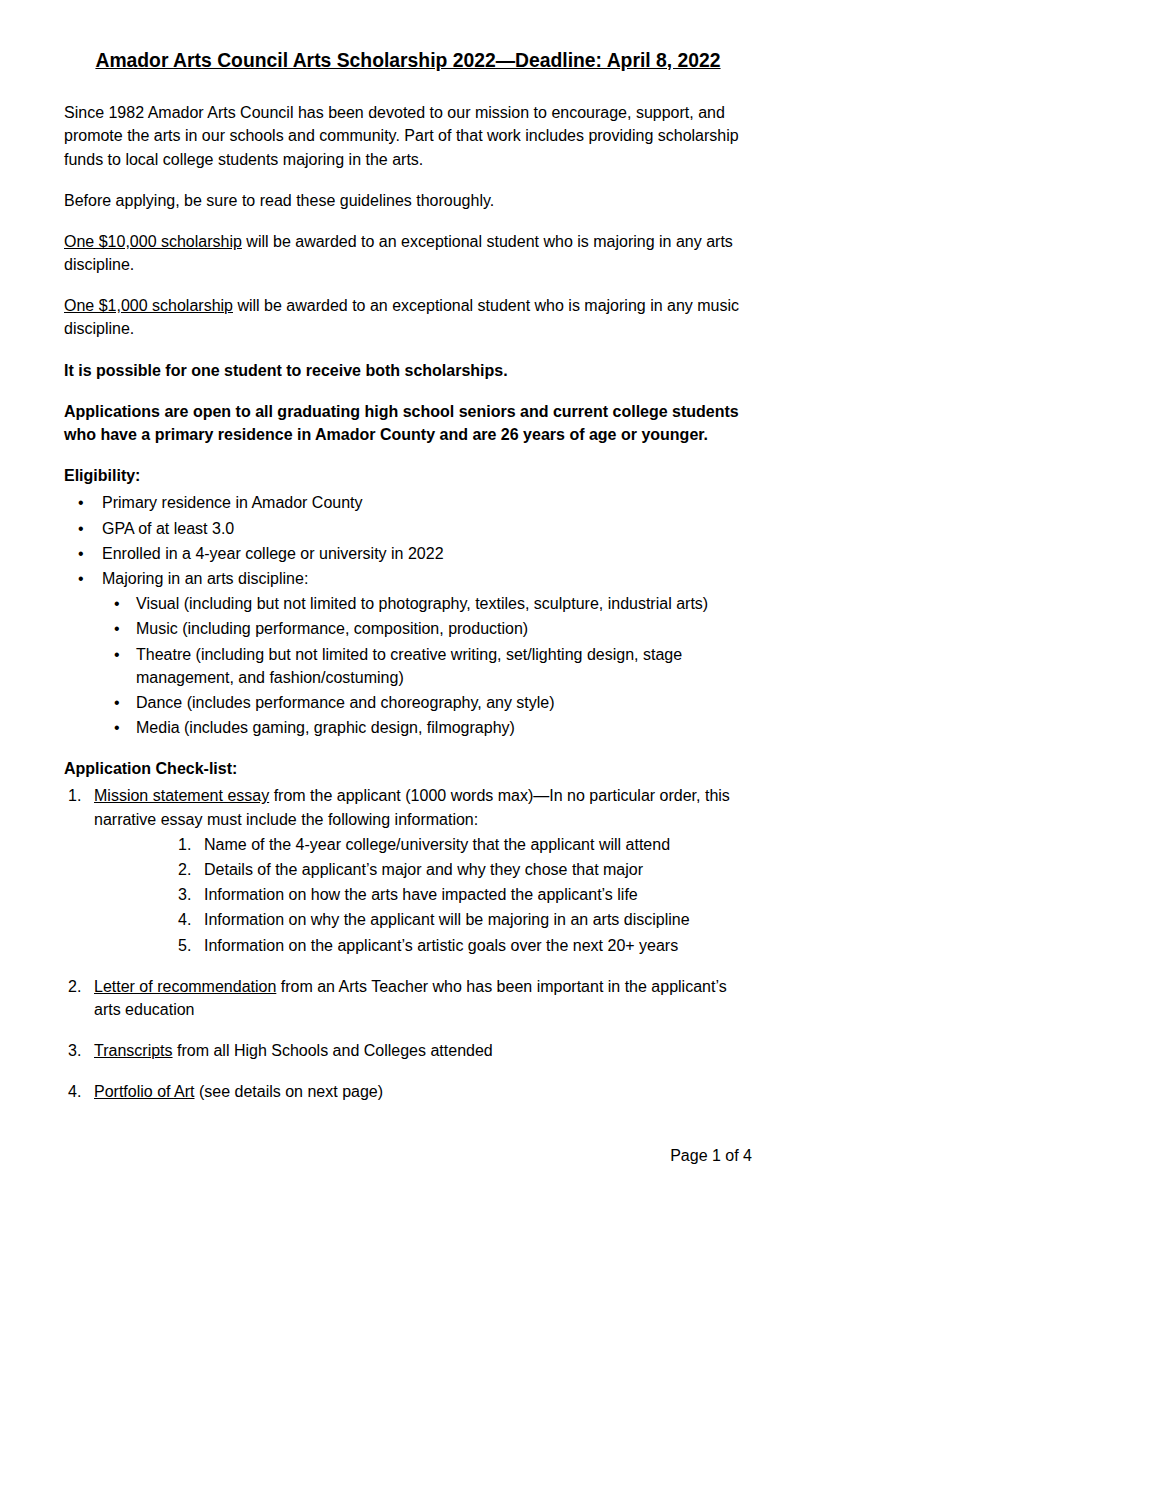Amador Arts Council Arts Scholarship 2022—Deadline: April 8, 2022
Since 1982 Amador Arts Council has been devoted to our mission to encourage, support, and promote the arts in our schools and community. Part of that work includes providing scholarship funds to local college students majoring in the arts.
Before applying, be sure to read these guidelines thoroughly.
One $10,000 scholarship will be awarded to an exceptional student who is majoring in any arts discipline.
One $1,000 scholarship will be awarded to an exceptional student who is majoring in any music discipline.
It is possible for one student to receive both scholarships.
Applications are open to all graduating high school seniors and current college students who have a primary residence in Amador County and are 26 years of age or younger.
Eligibility:
Primary residence in Amador County
GPA of at least 3.0
Enrolled in a 4-year college or university in 2022
Majoring in an arts discipline:
Visual (including but not limited to photography, textiles, sculpture, industrial arts)
Music (including performance, composition, production)
Theatre (including but not limited to creative writing, set/lighting design, stage management, and fashion/costuming)
Dance (includes performance and choreography, any style)
Media (includes gaming, graphic design, filmography)
Application Check-list:
Mission statement essay from the applicant (1000 words max)—In no particular order, this narrative essay must include the following information:
Name of the 4-year college/university that the applicant will attend
Details of the applicant’s major and why they chose that major
Information on how the arts have impacted the applicant’s life
Information on why the applicant will be majoring in an arts discipline
Information on the applicant’s artistic goals over the next 20+ years
Letter of recommendation from an Arts Teacher who has been important in the applicant’s arts education
Transcripts from all High Schools and Colleges attended
Portfolio of Art (see details on next page)
Page 1 of 4